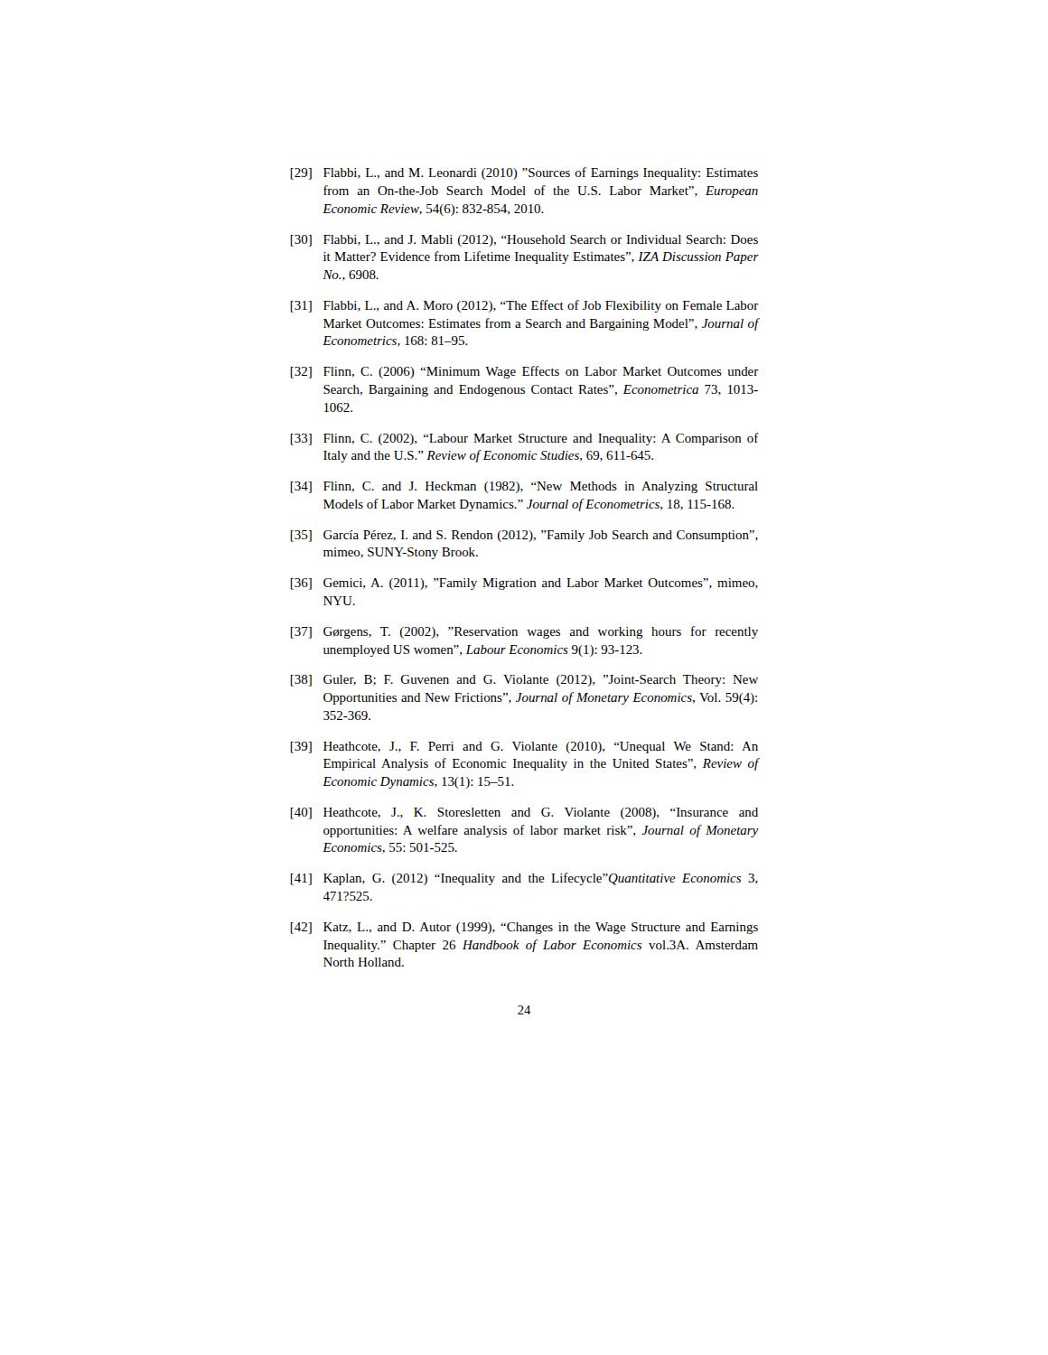[29] Flabbi, L., and M. Leonardi (2010) ”Sources of Earnings Inequality: Estimates from an On-the-Job Search Model of the U.S. Labor Market”, European Economic Review, 54(6): 832-854, 2010.
[30] Flabbi, L., and J. Mabli (2012), “Household Search or Individual Search: Does it Matter? Evidence from Lifetime Inequality Estimates”, IZA Discussion Paper No., 6908.
[31] Flabbi, L., and A. Moro (2012), “The Effect of Job Flexibility on Female Labor Market Outcomes: Estimates from a Search and Bargaining Model”, Journal of Econometrics, 168: 81–95.
[32] Flinn, C. (2006) “Minimum Wage Effects on Labor Market Outcomes under Search, Bargaining and Endogenous Contact Rates”, Econometrica 73, 1013-1062.
[33] Flinn, C. (2002), “Labour Market Structure and Inequality: A Comparison of Italy and the U.S.” Review of Economic Studies, 69, 611-645.
[34] Flinn, C. and J. Heckman (1982), “New Methods in Analyzing Structural Models of Labor Market Dynamics.” Journal of Econometrics, 18, 115-168.
[35] García Pérez, I. and S. Rendon (2012), ”Family Job Search and Consumption”, mimeo, SUNY-Stony Brook.
[36] Gemici, A. (2011), ”Family Migration and Labor Market Outcomes”, mimeo, NYU.
[37] Gørgens, T. (2002), ”Reservation wages and working hours for recently unemployed US women”, Labour Economics 9(1): 93-123.
[38] Guler, B; F. Guvenen and G. Violante (2012), ”Joint-Search Theory: New Opportunities and New Frictions”, Journal of Monetary Economics, Vol. 59(4): 352-369.
[39] Heathcote, J., F. Perri and G. Violante (2010), “Unequal We Stand: An Empirical Analysis of Economic Inequality in the United States”, Review of Economic Dynamics, 13(1): 15–51.
[40] Heathcote, J., K. Storesletten and G. Violante (2008), “Insurance and opportunities: A welfare analysis of labor market risk”, Journal of Monetary Economics, 55: 501-525.
[41] Kaplan, G. (2012) “Inequality and the Lifecycle”Quantitative Economics 3, 471?525.
[42] Katz, L., and D. Autor (1999), “Changes in the Wage Structure and Earnings Inequality.” Chapter 26 Handbook of Labor Economics vol.3A. Amsterdam North Holland.
24